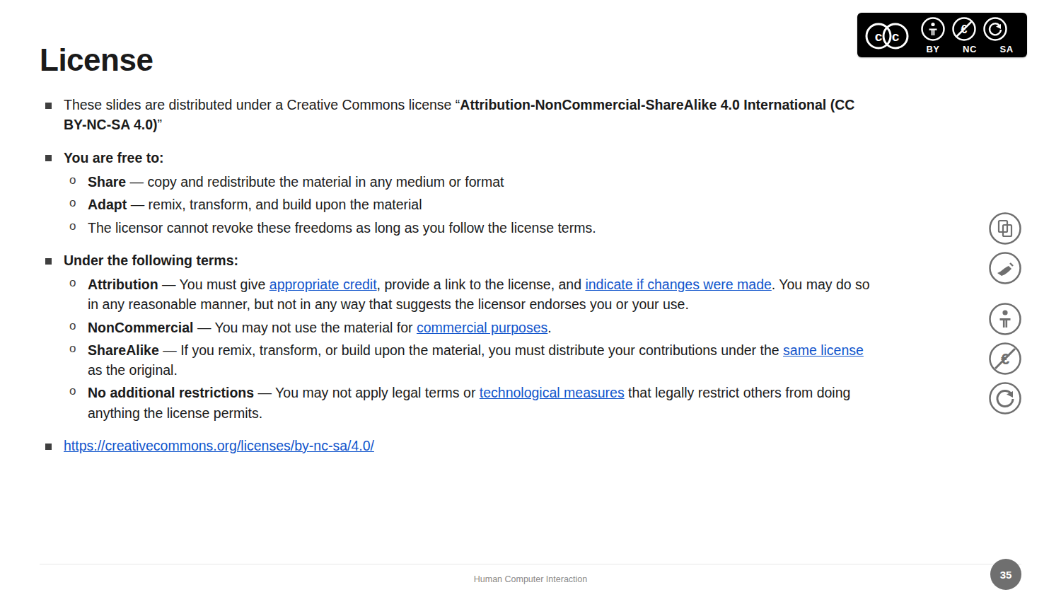c c
€
BY NC SA
License
These slides are distributed under a Creative Commons license “Attribution-NonCommercial-ShareAlike 4.0 International (CC BY-NC-SA 4.0)”
You are free to:
Share — copy and redistribute the material in any medium or format
Adapt — remix, transform, and build upon the material
The licensor cannot revoke these freedoms as long as you follow the license terms.
Under the following terms:
Attribution — You must give appropriate credit, provide a link to the license, and indicate if changes were made. You may do so in any reasonable manner, but not in any way that suggests the licensor endorses you or your use.
NonCommercial — You may not use the material for commercial purposes.
ShareAlike — If you remix, transform, or build upon the material, you must distribute your contributions under the same license as the original.
No additional restrictions — You may not apply legal terms or technological measures that legally restrict others from doing anything the license permits.
https://creativecommons.org/licenses/by-nc-sa/4.0/
€
Human Computer Interaction
35